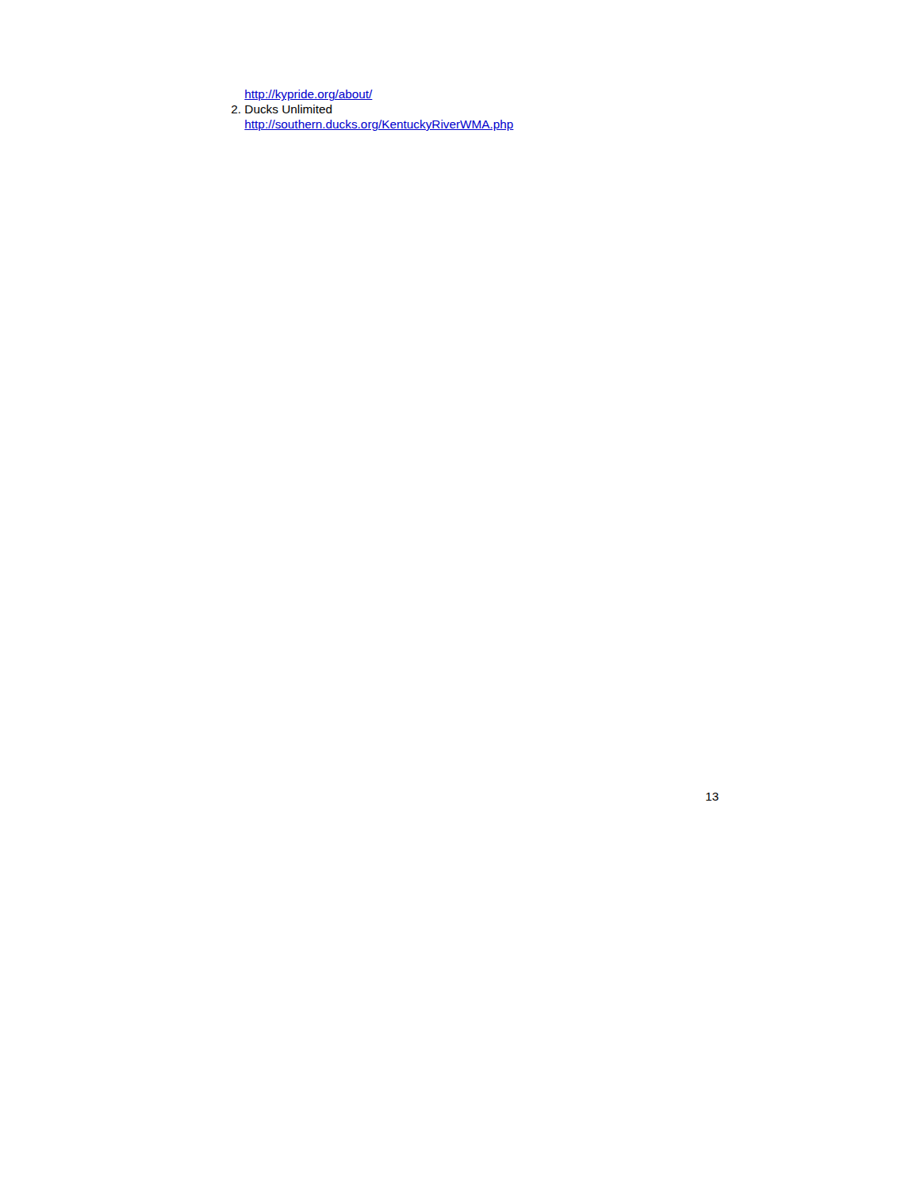http://kypride.org/about/
Ducks Unlimited http://southern.ducks.org/KentuckyRiverWMA.php
13